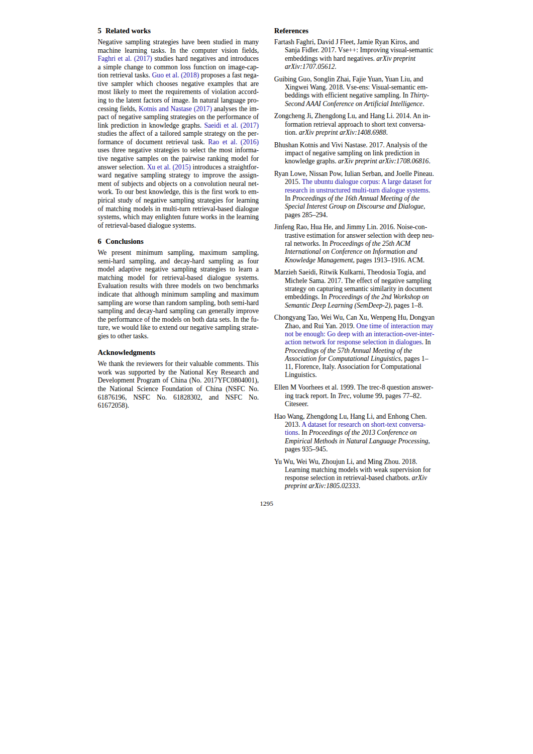5 Related works
Negative sampling strategies have been studied in many machine learning tasks. In the computer vision fields, Faghri et al. (2017) studies hard negatives and introduces a simple change to common loss function on image-caption retrieval tasks. Guo et al. (2018) proposes a fast negative sampler which chooses negative examples that are most likely to meet the requirements of violation according to the latent factors of image. In natural language processing fields, Kotnis and Nastase (2017) analyses the impact of negative sampling strategies on the performance of link prediction in knowledge graphs. Saeidi et al. (2017) studies the affect of a tailored sample strategy on the performance of document retrieval task. Rao et al. (2016) uses three negative strategies to select the most informative negative samples on the pairwise ranking model for answer selection. Xu et al. (2015) introduces a straightforward negative sampling strategy to improve the assignment of subjects and objects on a convolution neural network. To our best knowledge, this is the first work to empirical study of negative sampling strategies for learning of matching models in multi-turn retrieval-based dialogue systems, which may enlighten future works in the learning of retrieval-based dialogue systems.
6 Conclusions
We present minimum sampling, maximum sampling, semi-hard sampling, and decay-hard sampling as four model adaptive negative sampling strategies to learn a matching model for retrieval-based dialogue systems. Evaluation results with three models on two benchmarks indicate that although minimum sampling and maximum sampling are worse than random sampling, both semi-hard sampling and decay-hard sampling can generally improve the performance of the models on both data sets. In the future, we would like to extend our negative sampling strategies to other tasks.
Acknowledgments
We thank the reviewers for their valuable comments. This work was supported by the National Key Research and Development Program of China (No. 2017YFC0804001), the National Science Foundation of China (NSFC No. 61876196, NSFC No. 61828302, and NSFC No. 61672058).
References
Fartash Faghri, David J Fleet, Jamie Ryan Kiros, and Sanja Fidler. 2017. Vse++: Improving visual-semantic embeddings with hard negatives. arXiv preprint arXiv:1707.05612.
Guibing Guo, Songlin Zhai, Fajie Yuan, Yuan Liu, and Xingwei Wang. 2018. Vse-ens: Visual-semantic embeddings with efficient negative sampling. In Thirty-Second AAAI Conference on Artificial Intelligence.
Zongcheng Ji, Zhengdong Lu, and Hang Li. 2014. An information retrieval approach to short text conversation. arXiv preprint arXiv:1408.6988.
Bhushan Kotnis and Vivi Nastase. 2017. Analysis of the impact of negative sampling on link prediction in knowledge graphs. arXiv preprint arXiv:1708.06816.
Ryan Lowe, Nissan Pow, Iulian Serban, and Joelle Pineau. 2015. The ubuntu dialogue corpus: A large dataset for research in unstructured multi-turn dialogue systems. In Proceedings of the 16th Annual Meeting of the Special Interest Group on Discourse and Dialogue, pages 285–294.
Jinfeng Rao, Hua He, and Jimmy Lin. 2016. Noise-contrastive estimation for answer selection with deep neural networks. In Proceedings of the 25th ACM International on Conference on Information and Knowledge Management, pages 1913–1916. ACM.
Marzieh Saeidi, Ritwik Kulkarni, Theodosia Togia, and Michele Sama. 2017. The effect of negative sampling strategy on capturing semantic similarity in document embeddings. In Proceedings of the 2nd Workshop on Semantic Deep Learning (SemDeep-2), pages 1–8.
Chongyang Tao, Wei Wu, Can Xu, Wenpeng Hu, Dongyan Zhao, and Rui Yan. 2019. One time of interaction may not be enough: Go deep with an interaction-over-interaction network for response selection in dialogues. In Proceedings of the 57th Annual Meeting of the Association for Computational Linguistics, pages 1–11, Florence, Italy. Association for Computational Linguistics.
Ellen M Voorhees et al. 1999. The trec-8 question answering track report. In Trec, volume 99, pages 77–82. Citeseer.
Hao Wang, Zhengdong Lu, Hang Li, and Enhong Chen. 2013. A dataset for research on short-text conversations. In Proceedings of the 2013 Conference on Empirical Methods in Natural Language Processing, pages 935–945.
Yu Wu, Wei Wu, Zhoujun Li, and Ming Zhou. 2018. Learning matching models with weak supervision for response selection in retrieval-based chatbots. arXiv preprint arXiv:1805.02333.
1295